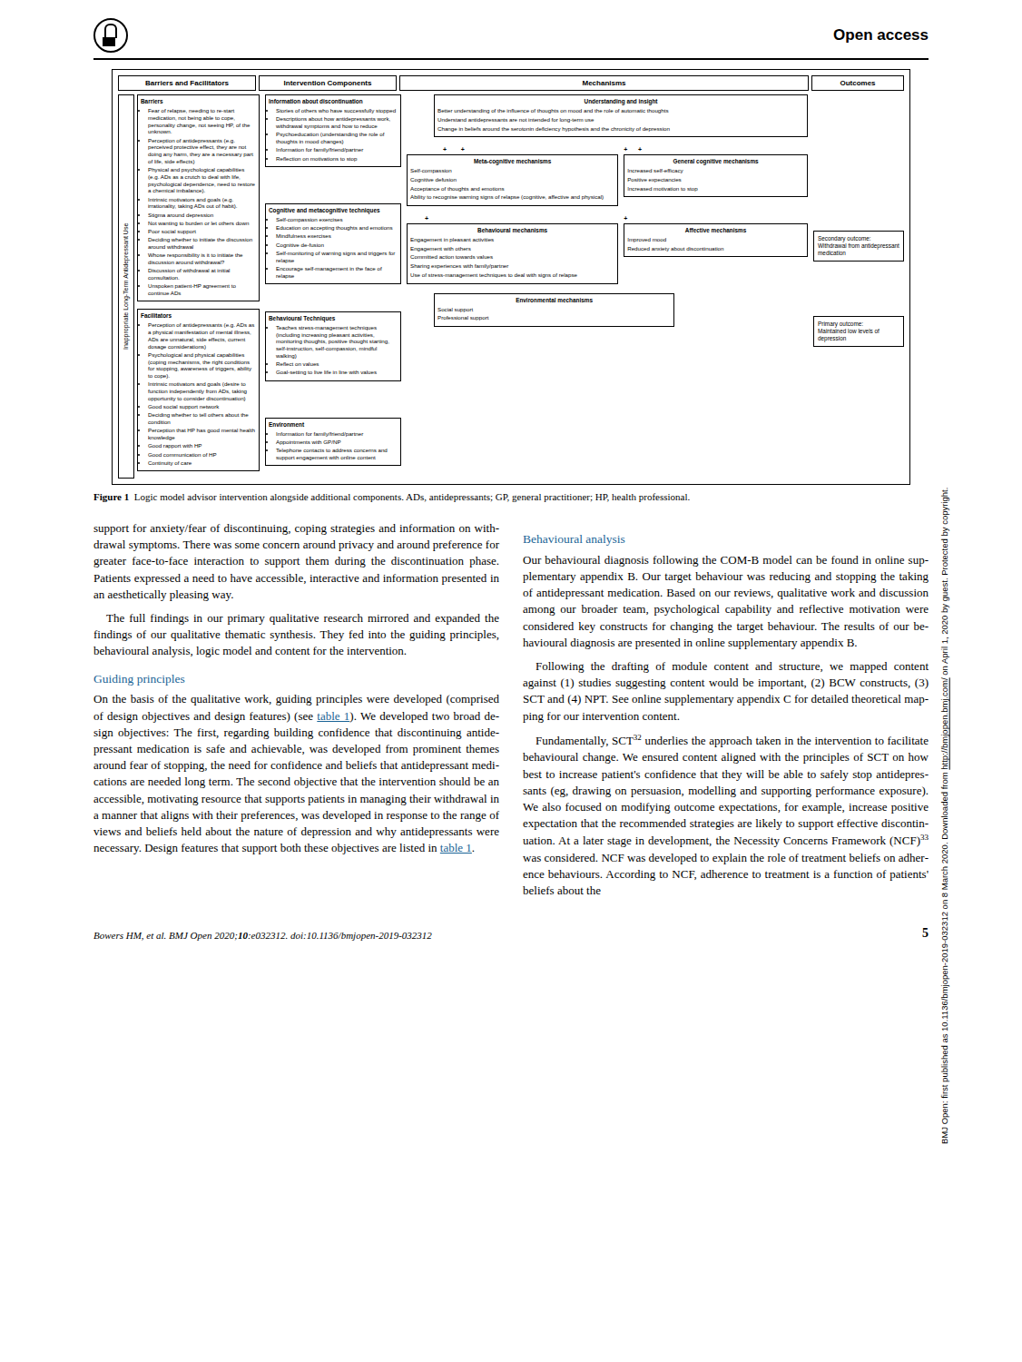Open access
BMJ Open: first published as 10.1136/bmjopen-2019-032312 on 8 March 2020. Downloaded from http://bmjopen.bmj.com/ on April 1, 2020 by guest. Protected by copyright.
Barriers and Facilitators
Intervention Components
Mechanisms
Outcomes
Inappropriate Long-Term Antidepressant Use
Barriers
Fear of relapse, needing to re-start medication, not being able to cope, personality change, not seeing HP, of the unknown.
Perception of antidepressants (e.g. perceived protective effect, they are not doing any harm, they are a necessary part of life, side effects)
Physical and psychological capabilities (e.g. ADs as a crutch to deal with life, psychological dependence, need to restore a chemical imbalance).
Intrinsic motivators and goals (e.g. irrationality, taking ADs out of habit).
Stigma around depression
Not wanting to burden or let others down
Poor social support
Deciding whether to initiate the discussion around withdrawal
Whose responsibility is it to initiate the discussion around withdrawal?
Discussion of withdrawal at initial consultation.
Unspoken patient-HP agreement to continue ADs
Facilitators
Perception of antidepressants (e.g. ADs as a physical manifestation of mental illness, ADs are unnatural, side effects, current dosage considerations)
Psychological and physical capabilities (coping mechanisms, the right conditions for stopping, awareness of triggers, ability to cope).
Intrinsic motivators and goals (desire to function independently from ADs, taking opportunity to consider discontinuation)
Good social support network
Deciding whether to tell others about the condition
Perception that HP has good mental health knowledge
Good rapport with HP
Good communication of HP
Continuity of care
Information about discontinuation
Stories of others who have successfully stopped
Descriptions about how antidepressants work, withdrawal symptoms and how to reduce
Psychoeducation (understanding the role of thoughts in mood changes)
Information for family/friend/partner
Reflection on motivations to stop
Cognitive and metacognitive techniques
Self-compassion exercises
Education on accepting thoughts and emotions
Mindfulness exercises
Cognitive de-fusion
Self-monitoring of warning signs and triggers for relapse
Encourage self-management in the face of relapse
Behavioural Techniques
Teaches stress-management techniques (including increasing pleasant activities, monitoring thoughts, positive thought starting, self-instruction, self-compassion, mindful walking)
Reflect on values
Goal-setting to live life in line with values
Environment
Information for family/friend/partner
Appointments with GP/NP
Telephone contacts to address concerns and support engagement with online content
Understanding and insight
Better understanding of the influence of thoughts on mood and the role of automatic thoughts
Understand antidepressants are not intended for long-term use
Change in beliefs around the serotonin deficiency hypothesis and the chronicity of depression
+ +
Meta-cognitive mechanisms
Self-compassion
Cognitive defusion
Acceptance of thoughts and emotions
Ability to recognise warning signs of relapse (cognitive, affective and physical)
+ +
General cognitive mechanisms
Increased self-efficacy
Positive expectancies
Increased motivation to stop
+
Behavioural mechanisms
Engagement in pleasant activities
Engagement with others
Committed action towards values
Sharing experiences with family/partner
Use of stress-management techniques to deal with signs of relapse
+
Affective mechanisms
Improved mood
Reduced anxiety about discontinuation
Environmental mechanisms
Social support
Professional support
Secondary outcome:
Withdrawal from antidepressant medication
Primary outcome:
Maintained low levels of depression
Figure 1 Logic model advisor intervention alongside additional components. ADs, antidepressants; GP, general practitioner; HP, health professional.
support for anxiety/fear of discontinuing, coping strategies and information on withdrawal symptoms. There was some concern around privacy and around preference for greater face-to-face interaction to support them during the discontinuation phase. Patients expressed a need to have accessible, interactive and information presented in an aesthetically pleasing way.
The full findings in our primary qualitative research mirrored and expanded the findings of our qualitative thematic synthesis. They fed into the guiding principles, behavioural analysis, logic model and content for the intervention.
Guiding principles
On the basis of the qualitative work, guiding principles were developed (comprised of design objectives and design features) (see table 1). We developed two broad design objectives: The first, regarding building confidence that discontinuing antidepressant medication is safe and achievable, was developed from prominent themes around fear of stopping, the need for confidence and beliefs that antidepressant medications are needed long term. The second objective that the intervention should be an accessible, motivating resource that supports patients in managing their withdrawal in a manner that aligns with their preferences, was developed in response to the range of views and beliefs held about the nature of depression and why antidepressants were necessary. Design features that support both these objectives are listed in table 1.
Behavioural analysis
Our behavioural diagnosis following the COM-B model can be found in online supplementary appendix B. Our target behaviour was reducing and stopping the taking of antidepressant medication. Based on our reviews, qualitative work and discussion among our broader team, psychological capability and reflective motivation were considered key constructs for changing the target behaviour. The results of our behavioural diagnosis are presented in online supplementary appendix B.
Following the drafting of module content and structure, we mapped content against (1) studies suggesting content would be important, (2) BCW constructs, (3) SCT and (4) NPT. See online supplementary appendix C for detailed theoretical mapping for our intervention content.
Fundamentally, SCT32 underlies the approach taken in the intervention to facilitate behavioural change. We ensured content aligned with the principles of SCT on how best to increase patient's confidence that they will be able to safely stop antidepressants (eg, drawing on persuasion, modelling and supporting performance exposure). We also focused on modifying outcome expectations, for example, increase positive expectation that the recommended strategies are likely to support effective discontinuation. At a later stage in development, the Necessity Concerns Framework (NCF)33 was considered. NCF was developed to explain the role of treatment beliefs on adherence behaviours. According to NCF, adherence to treatment is a function of patients' beliefs about the
Bowers HM, et al. BMJ Open 2020;10:e032312. doi:10.1136/bmjopen-2019-032312
5